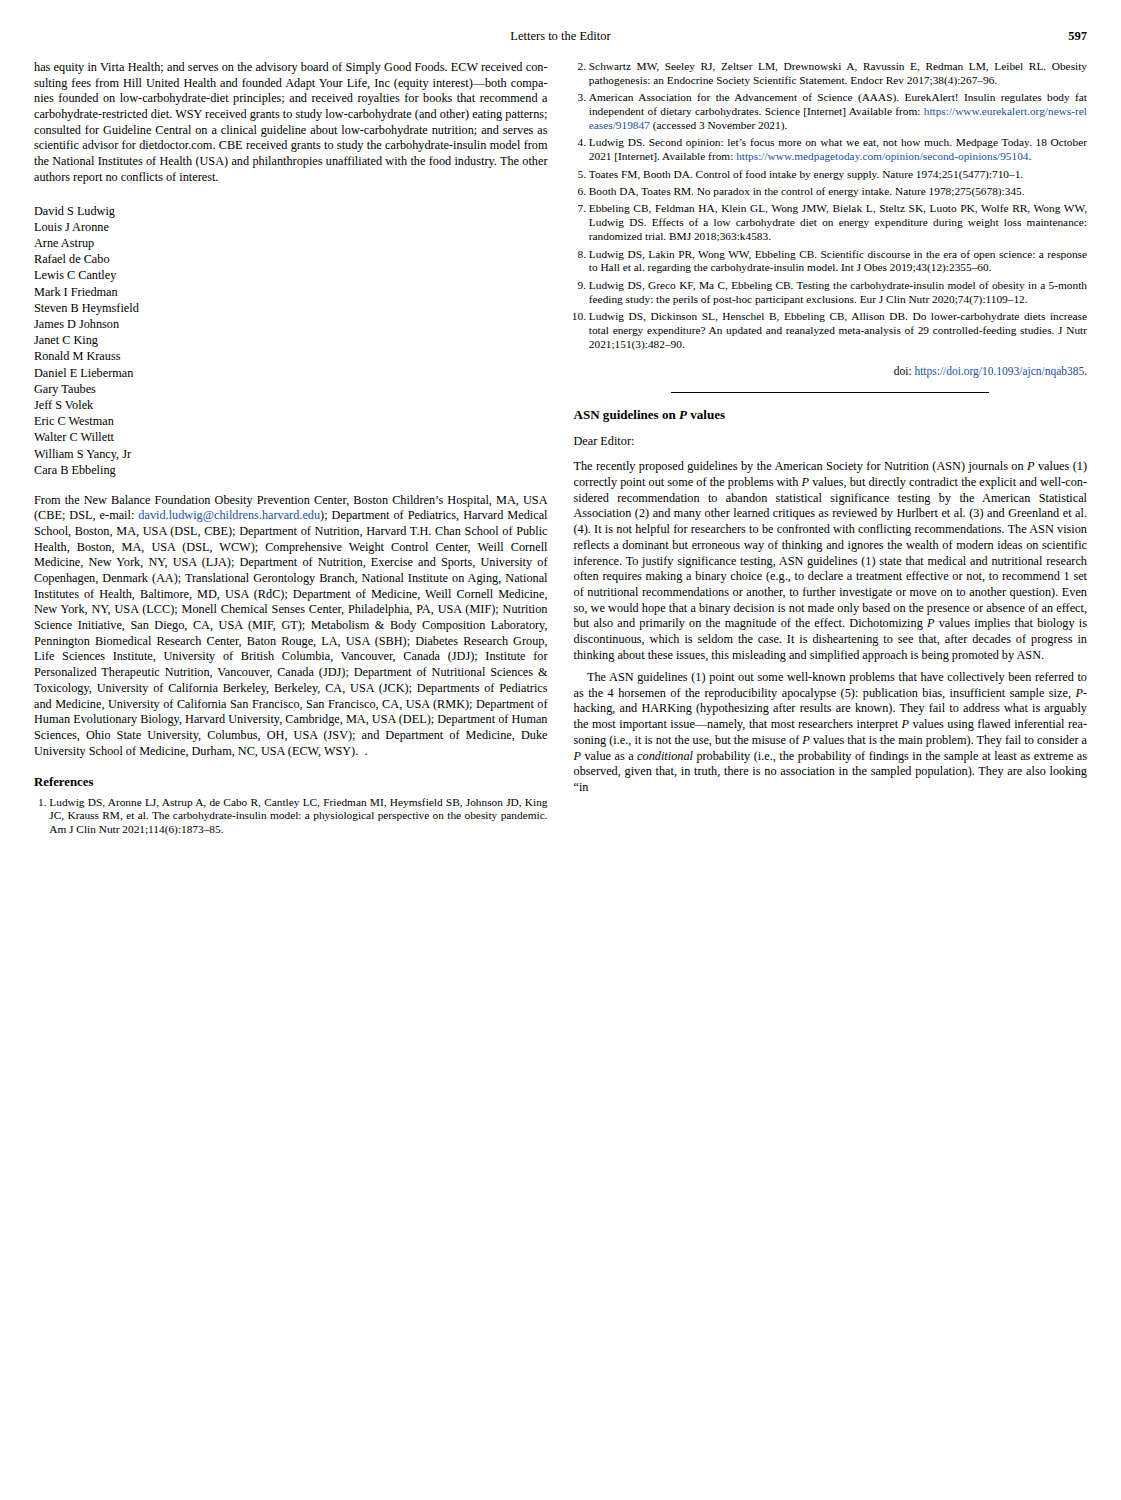Letters to the Editor 597
has equity in Virta Health; and serves on the advisory board of Simply Good Foods. ECW received consulting fees from Hill United Health and founded Adapt Your Life, Inc (equity interest)—both companies founded on low-carbohydrate-diet principles; and received royalties for books that recommend a carbohydrate-restricted diet. WSY received grants to study low-carbohydrate (and other) eating patterns; consulted for Guideline Central on a clinical guideline about low-carbohydrate nutrition; and serves as scientific advisor for dietdoctor.com. CBE received grants to study the carbohydrate-insulin model from the National Institutes of Health (USA) and philanthropies unaffiliated with the food industry. The other authors report no conflicts of interest.
David S Ludwig
Louis J Aronne
Arne Astrup
Rafael de Cabo
Lewis C Cantley
Mark I Friedman
Steven B Heymsfield
James D Johnson
Janet C King
Ronald M Krauss
Daniel E Lieberman
Gary Taubes
Jeff S Volek
Eric C Westman
Walter C Willett
William S Yancy, Jr
Cara B Ebbeling
From the New Balance Foundation Obesity Prevention Center, Boston Children’s Hospital, MA, USA (CBE; DSL, e-mail: david.ludwig@childrens.harvard.edu); Department of Pediatrics, Harvard Medical School, Boston, MA, USA (DSL, CBE); Department of Nutrition, Harvard T.H. Chan School of Public Health, Boston, MA, USA (DSL, WCW); Comprehensive Weight Control Center, Weill Cornell Medicine, New York, NY, USA (LJA); Department of Nutrition, Exercise and Sports, University of Copenhagen, Denmark (AA); Translational Gerontology Branch, National Institute on Aging, National Institutes of Health, Baltimore, MD, USA (RdC); Department of Medicine, Weill Cornell Medicine, New York, NY, USA (LCC); Monell Chemical Senses Center, Philadelphia, PA, USA (MIF); Nutrition Science Initiative, San Diego, CA, USA (MIF, GT); Metabolism & Body Composition Laboratory, Pennington Biomedical Research Center, Baton Rouge, LA, USA (SBH); Diabetes Research Group, Life Sciences Institute, University of British Columbia, Vancouver, Canada (JDJ); Institute for Personalized Therapeutic Nutrition, Vancouver, Canada (JDJ); Department of Nutritional Sciences & Toxicology, University of California Berkeley, Berkeley, CA, USA (JCK); Departments of Pediatrics and Medicine, University of California San Francisco, San Francisco, CA, USA (RMK); Department of Human Evolutionary Biology, Harvard University, Cambridge, MA, USA (DEL); Department of Human Sciences, Ohio State University, Columbus, OH, USA (JSV); and Department of Medicine, Duke University School of Medicine, Durham, NC, USA (ECW, WSY). .
References
Ludwig DS, Aronne LJ, Astrup A, de Cabo R, Cantley LC, Friedman MI, Heymsfield SB, Johnson JD, King JC, Krauss RM, et al. The carbohydrate-insulin model: a physiological perspective on the obesity pandemic. Am J Clin Nutr 2021;114(6):1873–85.
Schwartz MW, Seeley RJ, Zeltser LM, Drewnowski A, Ravussin E, Redman LM, Leibel RL. Obesity pathogenesis: an Endocrine Society Scientific Statement. Endocr Rev 2017;38(4):267–96.
American Association for the Advancement of Science (AAAS). EurekAlert! Insulin regulates body fat independent of dietary carbohydrates. Science [Internet] Available from: https://www.eurekalert.org/news-releases/919847 (accessed 3 November 2021).
Ludwig DS. Second opinion: let’s focus more on what we eat, not how much. Medpage Today. 18 October 2021 [Internet]. Available from: https://www.medpagetoday.com/opinion/second-opinions/95104.
Toates FM, Booth DA. Control of food intake by energy supply. Nature 1974;251(5477):710–1.
Booth DA, Toates RM. No paradox in the control of energy intake. Nature 1978;275(5678):345.
Ebbeling CB, Feldman HA, Klein GL, Wong JMW, Bielak L, Steltz SK, Luoto PK, Wolfe RR, Wong WW, Ludwig DS. Effects of a low carbohydrate diet on energy expenditure during weight loss maintenance: randomized trial. BMJ 2018;363:k4583.
Ludwig DS, Lakin PR, Wong WW, Ebbeling CB. Scientific discourse in the era of open science: a response to Hall et al. regarding the carbohydrate-insulin model. Int J Obes 2019;43(12):2355–60.
Ludwig DS, Greco KF, Ma C, Ebbeling CB. Testing the carbohydrate-insulin model of obesity in a 5-month feeding study: the perils of post-hoc participant exclusions. Eur J Clin Nutr 2020;74(7):1109–12.
Ludwig DS, Dickinson SL, Henschel B, Ebbeling CB, Allison DB. Do lower-carbohydrate diets increase total energy expenditure? An updated and reanalyzed meta-analysis of 29 controlled-feeding studies. J Nutr 2021;151(3):482–90.
doi: https://doi.org/10.1093/ajcn/nqab385.
ASN guidelines on P values
Dear Editor:
The recently proposed guidelines by the American Society for Nutrition (ASN) journals on P values (1) correctly point out some of the problems with P values, but directly contradict the explicit and well-considered recommendation to abandon statistical significance testing by the American Statistical Association (2) and many other learned critiques as reviewed by Hurlbert et al. (3) and Greenland et al. (4). It is not helpful for researchers to be confronted with conflicting recommendations. The ASN vision reflects a dominant but erroneous way of thinking and ignores the wealth of modern ideas on scientific inference. To justify significance testing, ASN guidelines (1) state that medical and nutritional research often requires making a binary choice (e.g., to declare a treatment effective or not, to recommend 1 set of nutritional recommendations or another, to further investigate or move on to another question). Even so, we would hope that a binary decision is not made only based on the presence or absence of an effect, but also and primarily on the magnitude of the effect. Dichotomizing P values implies that biology is discontinuous, which is seldom the case. It is disheartening to see that, after decades of progress in thinking about these issues, this misleading and simplified approach is being promoted by ASN.
The ASN guidelines (1) point out some well-known problems that have collectively been referred to as the 4 horsemen of the reproducibility apocalypse (5): publication bias, insufficient sample size, P-hacking, and HARKing (hypothesizing after results are known). They fail to address what is arguably the most important issue—namely, that most researchers interpret P values using flawed inferential reasoning (i.e., it is not the use, but the misuse of P values that is the main problem). They fail to consider a P value as a conditional probability (i.e., the probability of findings in the sample at least as extreme as observed, given that, in truth, there is no association in the sampled population). They are also looking “in